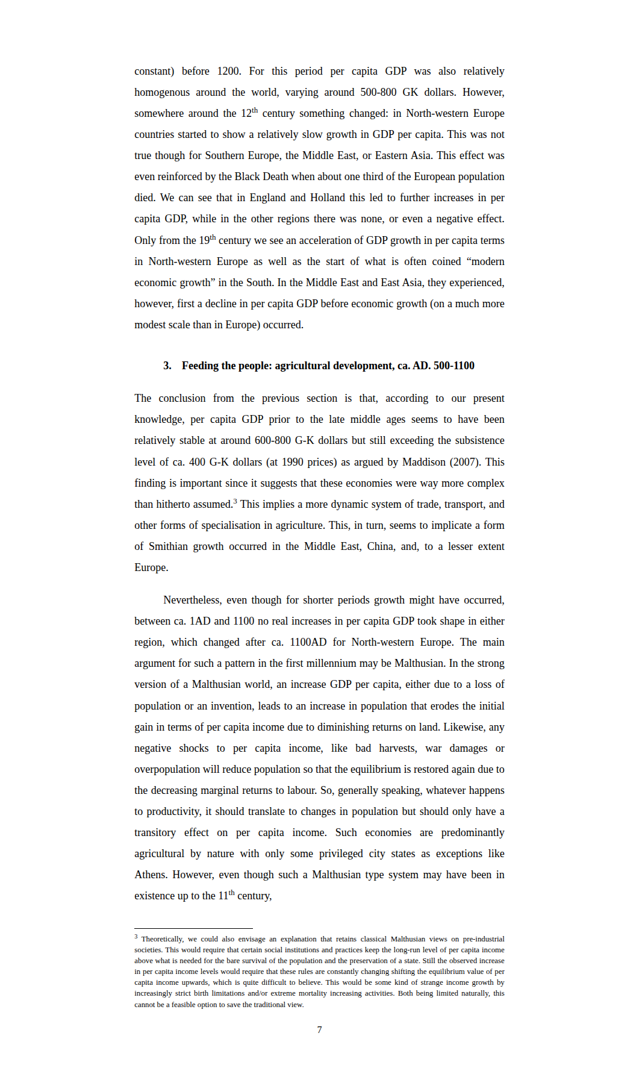constant) before 1200. For this period per capita GDP was also relatively homogenous around the world, varying around 500-800 GK dollars. However, somewhere around the 12th century something changed: in North-western Europe countries started to show a relatively slow growth in GDP per capita. This was not true though for Southern Europe, the Middle East, or Eastern Asia. This effect was even reinforced by the Black Death when about one third of the European population died. We can see that in England and Holland this led to further increases in per capita GDP, while in the other regions there was none, or even a negative effect. Only from the 19th century we see an acceleration of GDP growth in per capita terms in North-western Europe as well as the start of what is often coined “modern economic growth” in the South. In the Middle East and East Asia, they experienced, however, first a decline in per capita GDP before economic growth (on a much more modest scale than in Europe) occurred.
3. Feeding the people: agricultural development, ca. AD. 500-1100
The conclusion from the previous section is that, according to our present knowledge, per capita GDP prior to the late middle ages seems to have been relatively stable at around 600-800 G-K dollars but still exceeding the subsistence level of ca. 400 G-K dollars (at 1990 prices) as argued by Maddison (2007). This finding is important since it suggests that these economies were way more complex than hitherto assumed.3 This implies a more dynamic system of trade, transport, and other forms of specialisation in agriculture. This, in turn, seems to implicate a form of Smithian growth occurred in the Middle East, China, and, to a lesser extent Europe.
Nevertheless, even though for shorter periods growth might have occurred, between ca. 1AD and 1100 no real increases in per capita GDP took shape in either region, which changed after ca. 1100AD for North-western Europe. The main argument for such a pattern in the first millennium may be Malthusian. In the strong version of a Malthusian world, an increase GDP per capita, either due to a loss of population or an invention, leads to an increase in population that erodes the initial gain in terms of per capita income due to diminishing returns on land. Likewise, any negative shocks to per capita income, like bad harvests, war damages or overpopulation will reduce population so that the equilibrium is restored again due to the decreasing marginal returns to labour. So, generally speaking, whatever happens to productivity, it should translate to changes in population but should only have a transitory effect on per capita income. Such economies are predominantly agricultural by nature with only some privileged city states as exceptions like Athens. However, even though such a Malthusian type system may have been in existence up to the 11th century,
3 Theoretically, we could also envisage an explanation that retains classical Malthusian views on pre-industrial societies. This would require that certain social institutions and practices keep the long-run level of per capita income above what is needed for the bare survival of the population and the preservation of a state. Still the observed increase in per capita income levels would require that these rules are constantly changing shifting the equilibrium value of per capita income upwards, which is quite difficult to believe. This would be some kind of strange income growth by increasingly strict birth limitations and/or extreme mortality increasing activities. Both being limited naturally, this cannot be a feasible option to save the traditional view.
7